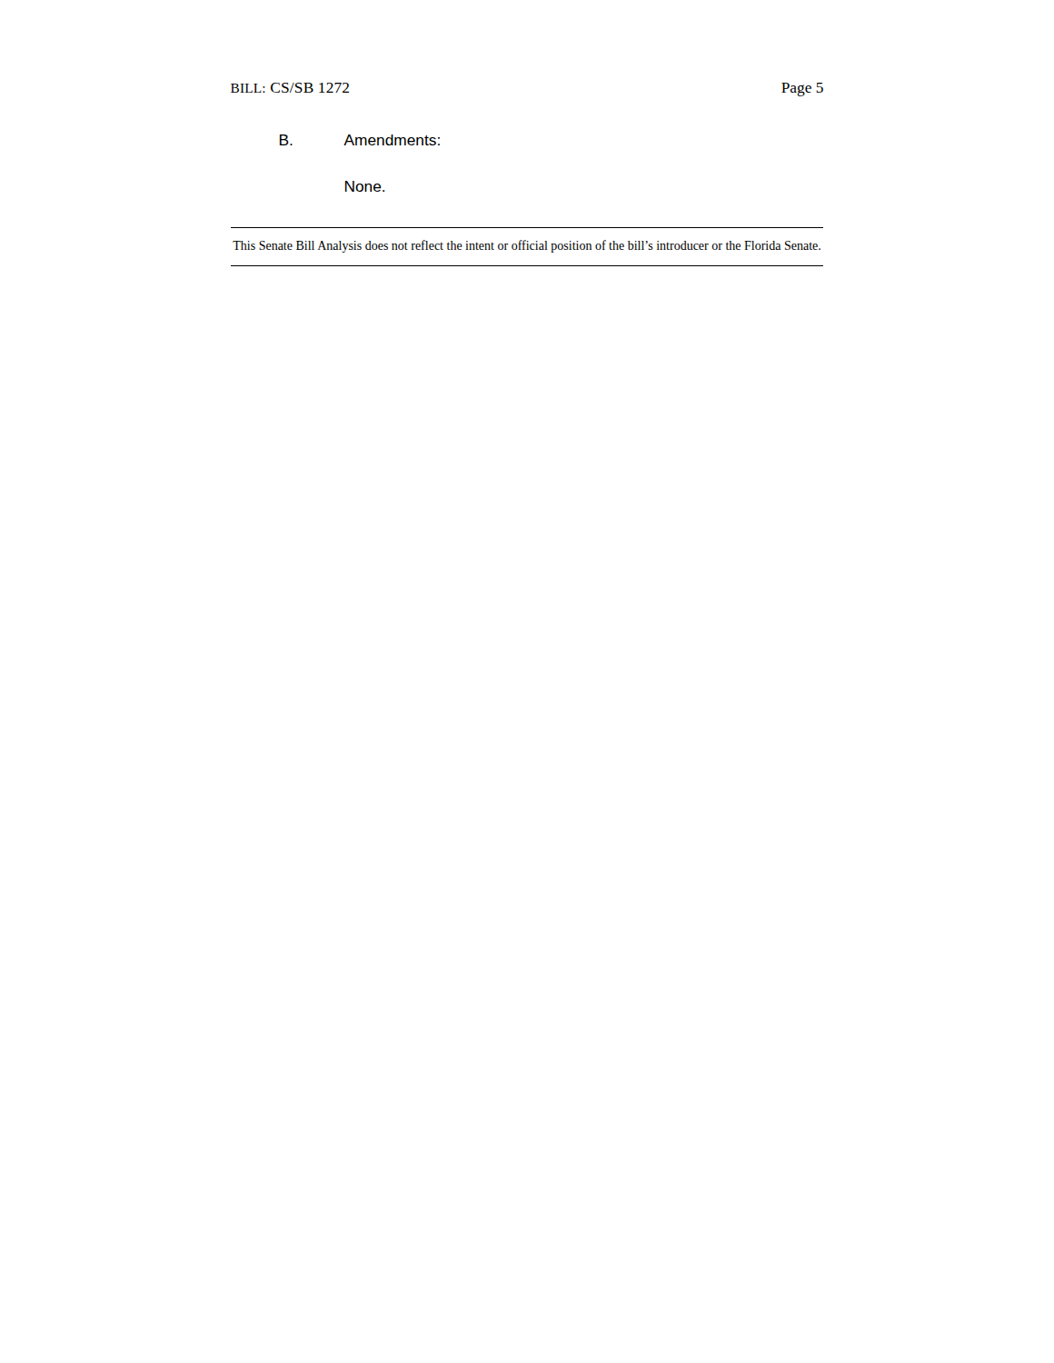BILL: CS/SB 1272
Page 5
B. Amendments:
None.
This Senate Bill Analysis does not reflect the intent or official position of the bill’s introducer or the Florida Senate.